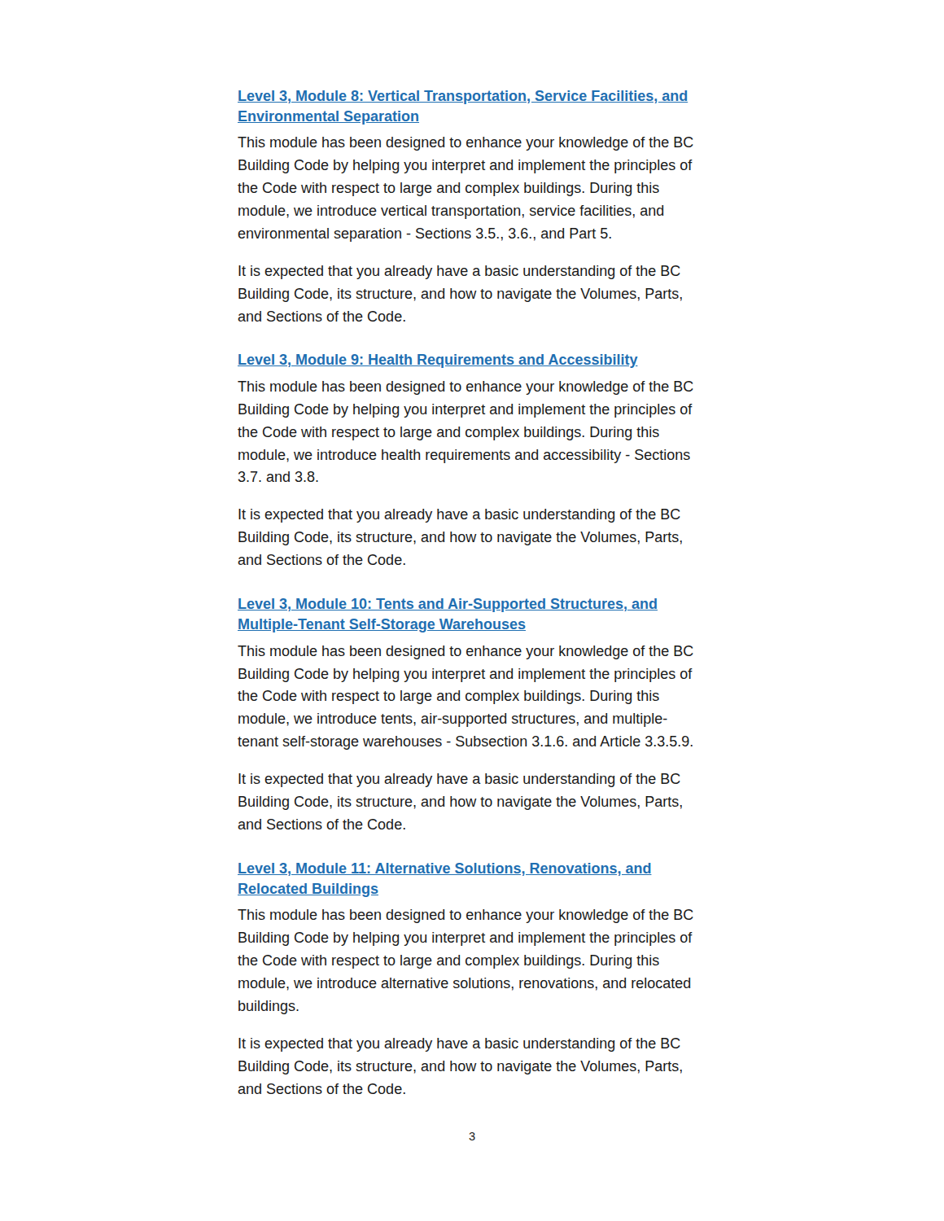Level 3, Module 8: Vertical Transportation, Service Facilities, and Environmental Separation
This module has been designed to enhance your knowledge of the BC Building Code by helping you interpret and implement the principles of the Code with respect to large and complex buildings. During this module, we introduce vertical transportation, service facilities, and environmental separation - Sections 3.5., 3.6., and Part 5.
It is expected that you already have a basic understanding of the BC Building Code, its structure, and how to navigate the Volumes, Parts, and Sections of the Code.
Level 3, Module 9: Health Requirements and Accessibility
This module has been designed to enhance your knowledge of the BC Building Code by helping you interpret and implement the principles of the Code with respect to large and complex buildings. During this module, we introduce health requirements and accessibility - Sections 3.7. and 3.8.
It is expected that you already have a basic understanding of the BC Building Code, its structure, and how to navigate the Volumes, Parts, and Sections of the Code.
Level 3, Module 10: Tents and Air-Supported Structures, and Multiple-Tenant Self-Storage Warehouses
This module has been designed to enhance your knowledge of the BC Building Code by helping you interpret and implement the principles of the Code with respect to large and complex buildings. During this module, we introduce tents, air-supported structures, and multiple-tenant self-storage warehouses - Subsection 3.1.6. and Article 3.3.5.9.
It is expected that you already have a basic understanding of the BC Building Code, its structure, and how to navigate the Volumes, Parts, and Sections of the Code.
Level 3, Module 11: Alternative Solutions, Renovations, and Relocated Buildings
This module has been designed to enhance your knowledge of the BC Building Code by helping you interpret and implement the principles of the Code with respect to large and complex buildings. During this module, we introduce alternative solutions, renovations, and relocated buildings.
It is expected that you already have a basic understanding of the BC Building Code, its structure, and how to navigate the Volumes, Parts, and Sections of the Code.
3